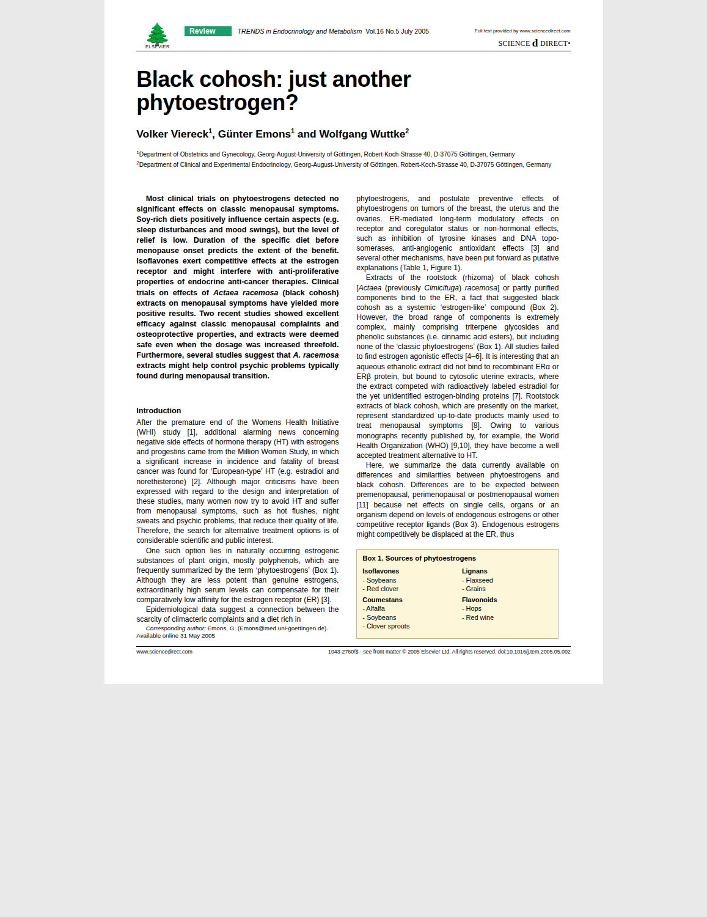🌲 ELSEVIER
Review TRENDS in Endocrinology and Metabolism Vol.16 No.5 July 2005 Full text provided by www.sciencedirect.com
SCIENCE d DIRECT•
Black cohosh: just another
phytoestrogen?
Volker Viereck1, Günter Emons1 and Wolfgang Wuttke2
1Department of Obstetrics and Gynecology, Georg-August-University of Göttingen, Robert-Koch-Strasse 40, D-37075 Göttingen, Germany
2Department of Clinical and Experimental Endocrinology, Georg-August-University of Göttingen, Robert-Koch-Strasse 40, D-37075 Göttingen, Germany
Most clinical trials on phytoestrogens detected no significant effects on classic menopausal symptoms. Soy-rich diets positively influence certain aspects (e.g. sleep disturbances and mood swings), but the level of relief is low. Duration of the specific diet before menopause onset predicts the extent of the benefit. Isoflavones exert competitive effects at the estrogen receptor and might interfere with anti-proliferative properties of endocrine anti-cancer therapies. Clinical trials on effects of Actaea racemosa (black cohosh) extracts on menopausal symptoms have yielded more positive results. Two recent studies showed excellent efficacy against classic menopausal complaints and osteoprotective properties, and extracts were deemed safe even when the dosage was increased threefold. Furthermore, several studies suggest that A. racemosa extracts might help control psychic problems typically found during menopausal transition.
Introduction
After the premature end of the Womens Health Initiative (WHI) study [1], additional alarming news concerning negative side effects of hormone therapy (HT) with estrogens and progestins came from the Million Women Study, in which a significant increase in incidence and fatality of breast cancer was found for ‘European-type’ HT (e.g. estradiol and norethisterone) [2]. Although major criticisms have been expressed with regard to the design and interpretation of these studies, many women now try to avoid HT and suffer from menopausal symptoms, such as hot flushes, night sweats and psychic problems, that reduce their quality of life. Therefore, the search for alternative treatment options is of considerable scientific and public interest.
One such option lies in naturally occurring estrogenic substances of plant origin, mostly polyphenols, which are frequently summarized by the term ‘phytoestrogens’ (Box 1). Although they are less potent than genuine estrogens, extraordinarily high serum levels can compensate for their comparatively low affinity for the estrogen receptor (ER) [3].
Epidemiological data suggest a connection between the scarcity of climacteric complaints and a diet rich in
Corresponding author: Emons, G. (Emons@med.uni-goettingen.de).
Available online 31 May 2005
phytoestrogens, and postulate preventive effects of phytoestrogens on tumors of the breast, the uterus and the ovaries. ER-mediated long-term modulatory effects on receptor and coregulator status or non-hormonal effects, such as inhibition of tyrosine kinases and DNA topo­somerases, anti-angiogenic antioxidant effects [3] and several other mechanisms, have been put forward as putative explanations (Table 1, Figure 1).
Extracts of the rootstock (rhizoma) of black cohosh [Actaea (previously Cimicifuga) racemosa] or partly purified components bind to the ER, a fact that suggested black cohosh as a systemic ‘estrogen-like’ compound (Box 2). However, the broad range of components is extremely complex, mainly comprising triterpene glycosides and phenolic substances (i.e. cinnamic acid esters), but including none of the ‘classic phytoestrogens’ (Box 1). All studies failed to find estrogen agonistic effects [4–6]. It is interesting that an aqueous ethanolic extract did not bind to recombinant ERα or ERβ protein, but bound to cytosolic uterine extracts, where the extract competed with radioactively labeled estradiol for the yet unidentified estrogen-binding proteins [7]. Rootstock extracts of black cohosh, which are presently on the market, represent standardized up-to-date products mainly used to treat menopausal symptoms [8]. Owing to various monographs recently published by, for example, the World Health Organization (WHO) [9,10], they have become a well accepted treatment alternative to HT.
Here, we summarize the data currently available on differences and similarities between phytoestrogens and black cohosh. Differences are to be expected between premenopausal, perimenopausal or postmenopausal women [11] because net effects on single cells, organs or an organism depend on levels of endogenous estrogens or other competitive receptor ligands (Box 3). Endogenous estrogens might competitively be displaced at the ER, thus
Box 1. Sources of phytoestrogens
Isoflavones
- Soybeans
- Red clover
Coumestans
- Alfalfa
- Soybeans
- Clover sprouts
Lignans
- Flaxseed
- Grains
Flavonoids
- Hops
- Red wine
www.sciencedirect.com 1043-2760/$ - see front matter © 2005 Elsevier Ltd. All rights reserved. doi:10.1016/j.tem.2005.05.002